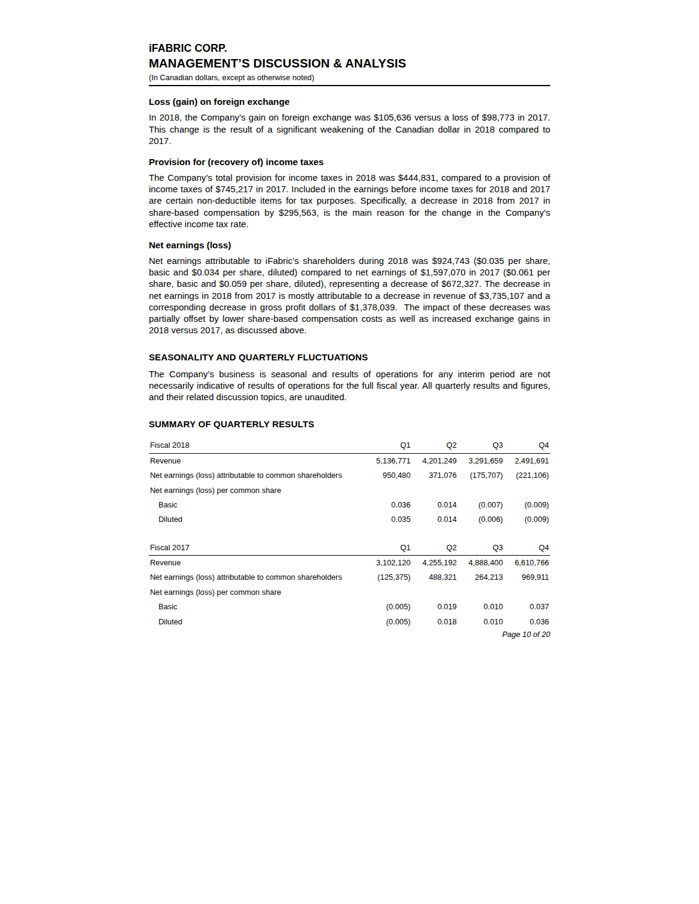iFABRIC CORP.
MANAGEMENT’S DISCUSSION & ANALYSIS
(In Canadian dollars, except as otherwise noted)
Loss (gain) on foreign exchange
In 2018, the Company’s gain on foreign exchange was $105,636 versus a loss of $98,773 in 2017. This change is the result of a significant weakening of the Canadian dollar in 2018 compared to 2017.
Provision for (recovery of) income taxes
The Company’s total provision for income taxes in 2018 was $444,831, compared to a provision of income taxes of $745,217 in 2017. Included in the earnings before income taxes for 2018 and 2017 are certain non-deductible items for tax purposes. Specifically, a decrease in 2018 from 2017 in share-based compensation by $295,563, is the main reason for the change in the Company’s effective income tax rate.
Net earnings (loss)
Net earnings attributable to iFabric’s shareholders during 2018 was $924,743 ($0.035 per share, basic and $0.034 per share, diluted) compared to net earnings of $1,597,070 in 2017 ($0.061 per share, basic and $0.059 per share, diluted), representing a decrease of $672,327. The decrease in net earnings in 2018 from 2017 is mostly attributable to a decrease in revenue of $3,735,107 and a corresponding decrease in gross profit dollars of $1,378,039. The impact of these decreases was partially offset by lower share-based compensation costs as well as increased exchange gains in 2018 versus 2017, as discussed above.
SEASONALITY AND QUARTERLY FLUCTUATIONS
The Company’s business is seasonal and results of operations for any interim period are not necessarily indicative of results of operations for the full fiscal year. All quarterly results and figures, and their related discussion topics, are unaudited.
SUMMARY OF QUARTERLY RESULTS
| Fiscal 2018 | Q1 | Q2 | Q3 | Q4 |
| --- | --- | --- | --- | --- |
| Revenue | 5,136,771 | 4,201,249 | 3,291,659 | 2,491,691 |
| Net earnings (loss) attributable to common shareholders | 950,480 | 371,076 | (175,707) | (221,106) |
| Net earnings (loss) per common share | | | | |
| Basic | 0.036 | 0.014 | (0.007) | (0.009) |
| Diluted | 0.035 | 0.014 | (0.006) | (0.009) |
| Fiscal 2017 | Q1 | Q2 | Q3 | Q4 |
| Revenue | 3,102,120 | 4,255,192 | 4,888,400 | 6,610,766 |
| Net earnings (loss) attributable to common shareholders | (125,375) | 488,321 | 264,213 | 969,911 |
| Net earnings (loss) per common share | | | | |
| Basic | (0.005) | 0.019 | 0.010 | 0.037 |
| Diluted | (0.005) | 0.018 | 0.010 | 0.036 |
Page 10 of 20